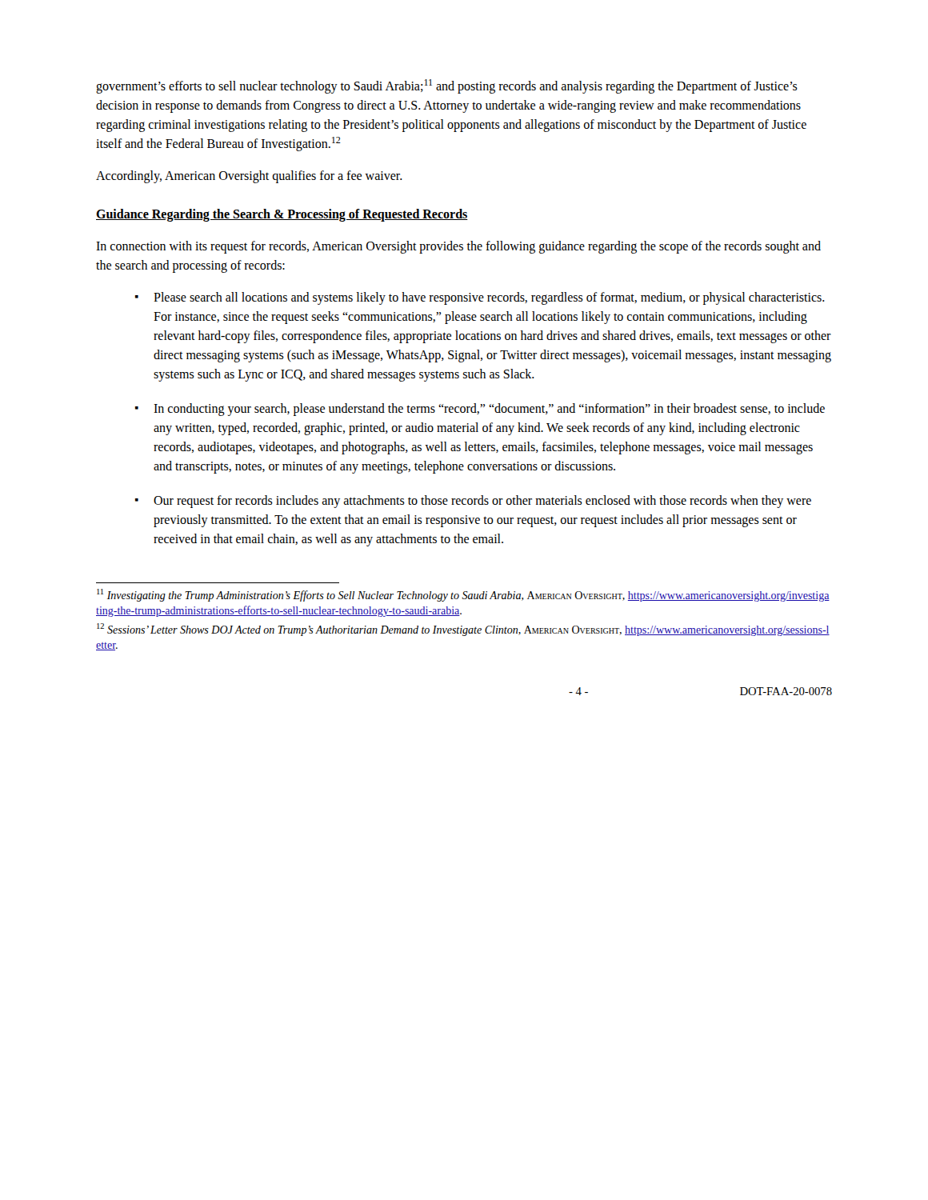government’s efforts to sell nuclear technology to Saudi Arabia;11 and posting records and analysis regarding the Department of Justice’s decision in response to demands from Congress to direct a U.S. Attorney to undertake a wide-ranging review and make recommendations regarding criminal investigations relating to the President’s political opponents and allegations of misconduct by the Department of Justice itself and the Federal Bureau of Investigation.12
Accordingly, American Oversight qualifies for a fee waiver.
Guidance Regarding the Search & Processing of Requested Records
In connection with its request for records, American Oversight provides the following guidance regarding the scope of the records sought and the search and processing of records:
Please search all locations and systems likely to have responsive records, regardless of format, medium, or physical characteristics. For instance, since the request seeks “communications,” please search all locations likely to contain communications, including relevant hard-copy files, correspondence files, appropriate locations on hard drives and shared drives, emails, text messages or other direct messaging systems (such as iMessage, WhatsApp, Signal, or Twitter direct messages), voicemail messages, instant messaging systems such as Lync or ICQ, and shared messages systems such as Slack.
In conducting your search, please understand the terms “record,” “document,” and “information” in their broadest sense, to include any written, typed, recorded, graphic, printed, or audio material of any kind. We seek records of any kind, including electronic records, audiotapes, videotapes, and photographs, as well as letters, emails, facsimiles, telephone messages, voice mail messages and transcripts, notes, or minutes of any meetings, telephone conversations or discussions.
Our request for records includes any attachments to those records or other materials enclosed with those records when they were previously transmitted. To the extent that an email is responsive to our request, our request includes all prior messages sent or received in that email chain, as well as any attachments to the email.
11 Investigating the Trump Administration’s Efforts to Sell Nuclear Technology to Saudi Arabia, American Oversight, https://www.americanoversight.org/investigating-the-trump-administrations-efforts-to-sell-nuclear-technology-to-saudi-arabia.
12 Sessions’ Letter Shows DOJ Acted on Trump’s Authoritarian Demand to Investigate Clinton, American Oversight, https://www.americanoversight.org/sessions-letter.
- 4 - DOT-FAA-20-0078